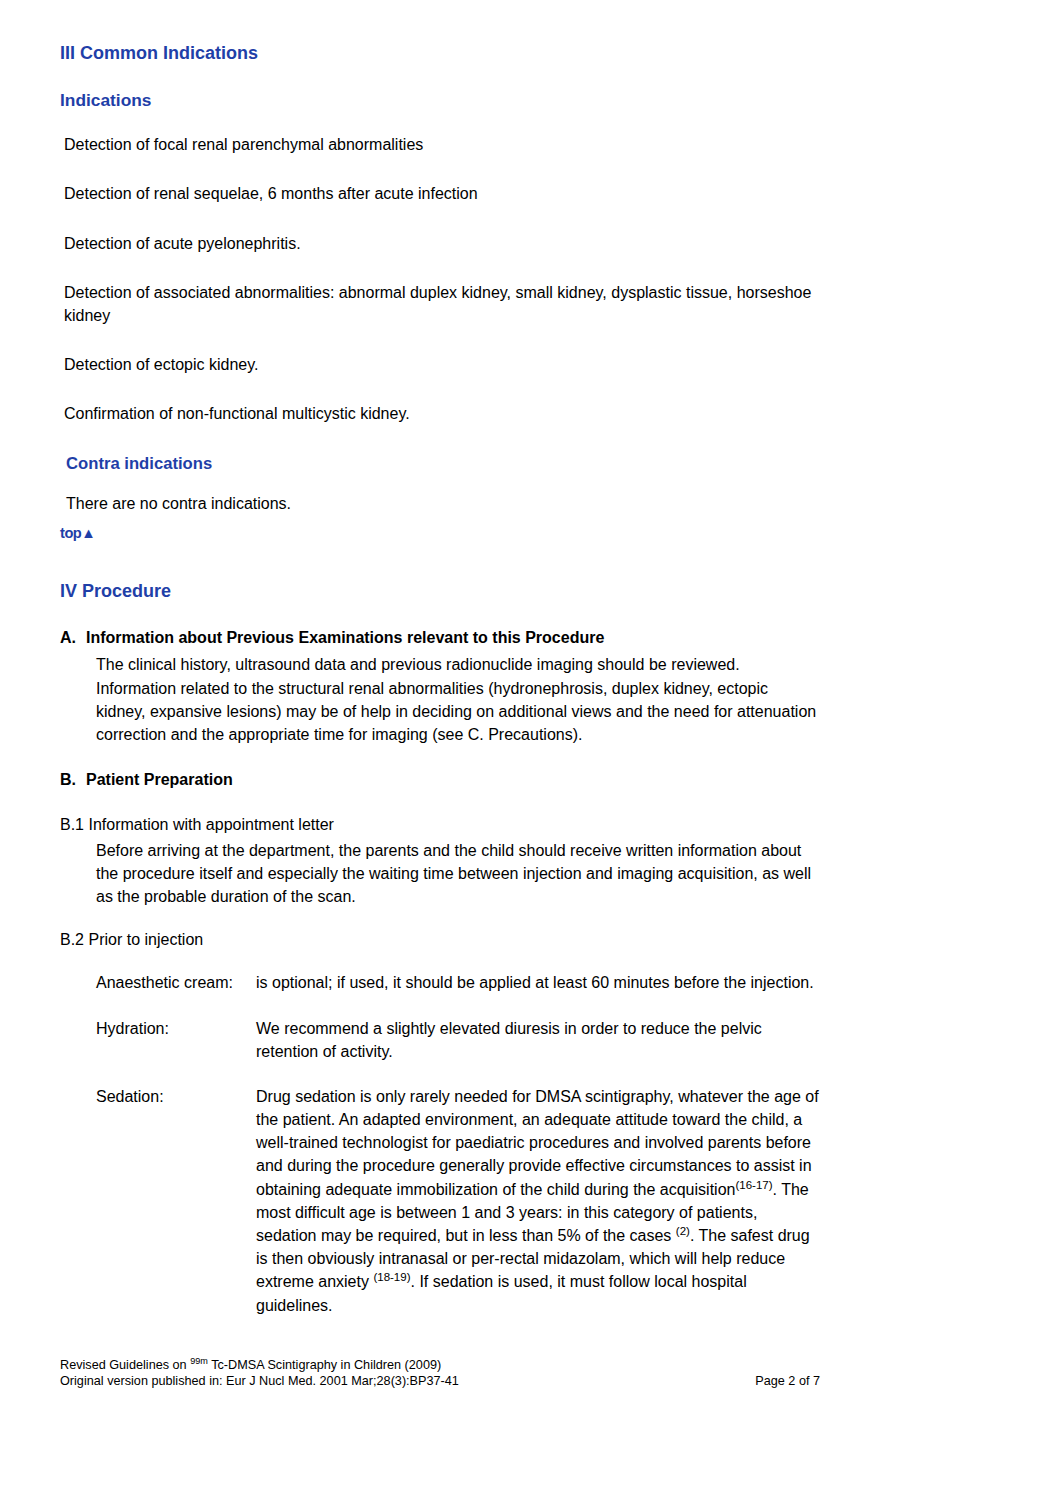III Common Indications
Indications
Detection of focal renal parenchymal abnormalities
Detection of renal sequelae, 6 months after acute infection
Detection of acute pyelonephritis.
Detection of associated abnormalities: abnormal duplex kidney, small kidney, dysplastic tissue, horseshoe kidney
Detection of ectopic kidney.
Confirmation of non-functional multicystic kidney.
Contra indications
There are no contra indications.
top▲
IV Procedure
A. Information about Previous Examinations relevant to this Procedure
The clinical history, ultrasound data and previous radionuclide imaging should be reviewed. Information related to the structural renal abnormalities (hydronephrosis, duplex kidney, ectopic kidney, expansive lesions) may be of help in deciding on additional views and the need for attenuation correction and the appropriate time for imaging (see C. Precautions).
B. Patient Preparation
B.1 Information with appointment letter
Before arriving at the department, the parents and the child should receive written information about the procedure itself and especially the waiting time between injection and imaging acquisition, as well as the probable duration of the scan.
B.2 Prior to injection
| Anaesthetic cream: | is optional; if used, it should be applied at least 60 minutes before the injection. |
| Hydration: | We recommend a slightly elevated diuresis in order to reduce the pelvic retention of activity. |
| Sedation: | Drug sedation is only rarely needed for DMSA scintigraphy, whatever the age of the patient. An adapted environment, an adequate attitude toward the child, a well-trained technologist for paediatric procedures and involved parents before and during the procedure generally provide effective circumstances to assist in obtaining adequate immobilization of the child during the acquisition (16-17) . The most difficult age is between 1 and 3 years: in this category of patients, sedation may be required, but in less than 5% of the cases (2) . The safest drug is then obviously intranasal or per-rectal midazolam, which will help reduce extreme anxiety (18-19) . If sedation is used, it must follow local hospital guidelines. |
Revised Guidelines on 99m Tc-DMSA Scintigraphy in Children (2009) Original version published in: Eur J Nucl Med. 2001 Mar;28(3):BP37-41 Page 2 of 7